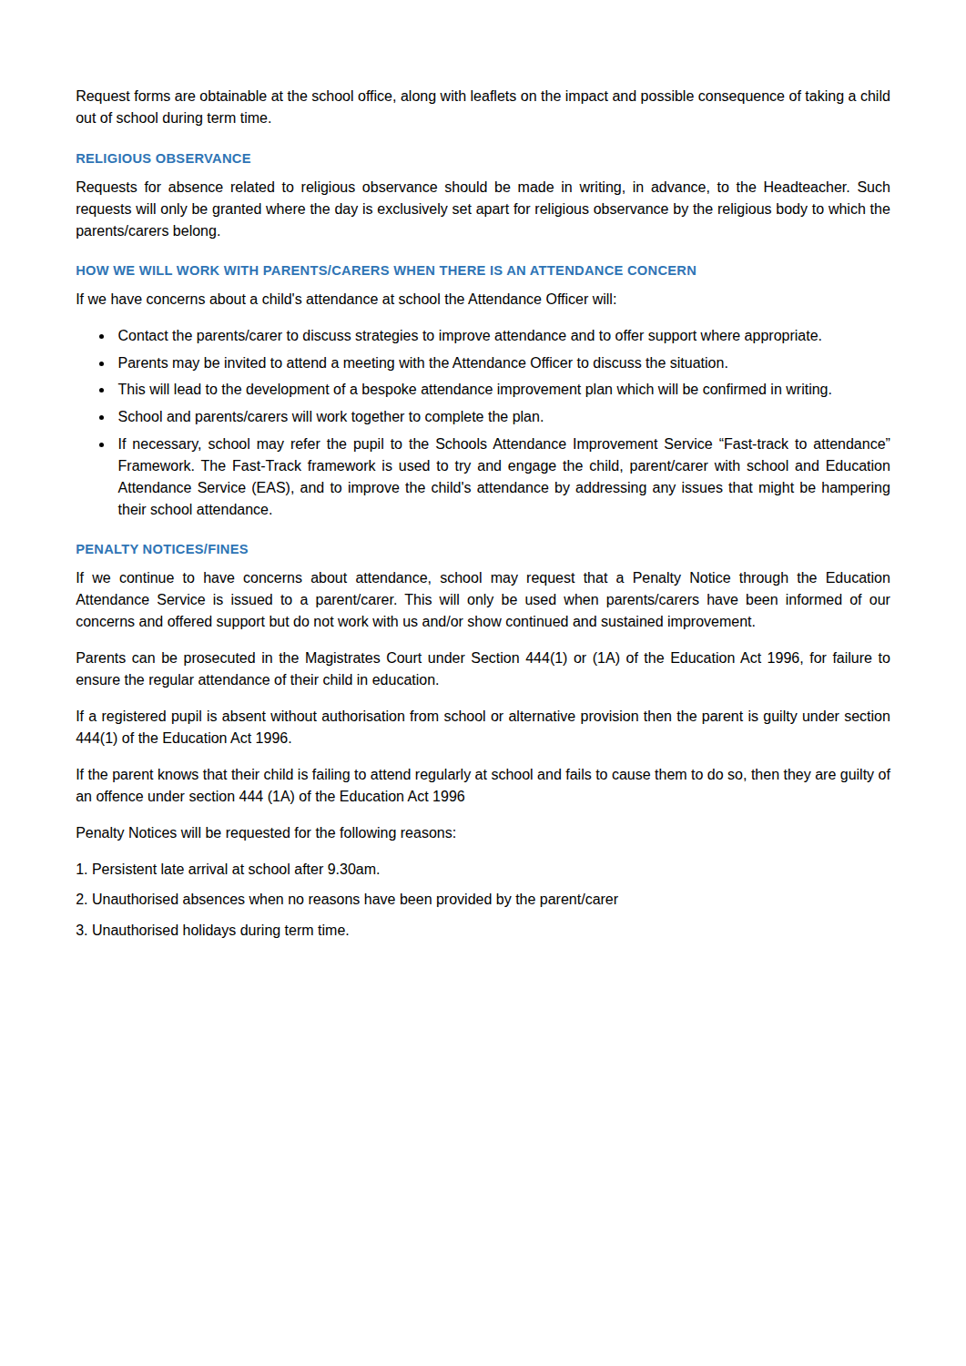Request forms are obtainable at the school office, along with leaflets on the impact and possible consequence of taking a child out of school during term time.
Religious Observance
Requests for absence related to religious observance should be made in writing, in advance, to the Headteacher. Such requests will only be granted where the day is exclusively set apart for religious observance by the religious body to which the parents/carers belong.
How we will work with parents/carers when there is an attendance concern
If we have concerns about a child's attendance at school the Attendance Officer will:
Contact the parents/carer to discuss strategies to improve attendance and to offer support where appropriate.
Parents may be invited to attend a meeting with the Attendance Officer to discuss the situation.
This will lead to the development of a bespoke attendance improvement plan which will be confirmed in writing.
School and parents/carers will work together to complete the plan.
If necessary, school may refer the pupil to the Schools Attendance Improvement Service “Fast-track to attendance” Framework. The Fast-Track framework is used to try and engage the child, parent/carer with school and Education Attendance Service (EAS), and to improve the child's attendance by addressing any issues that might be hampering their school attendance.
Penalty Notices/Fines
If we continue to have concerns about attendance, school may request that a Penalty Notice through the Education Attendance Service is issued to a parent/carer. This will only be used when parents/carers have been informed of our concerns and offered support but do not work with us and/or show continued and sustained improvement.
Parents can be prosecuted in the Magistrates Court under Section 444(1) or (1A) of the Education Act 1996, for failure to ensure the regular attendance of their child in education.
If a registered pupil is absent without authorisation from school or alternative provision then the parent is guilty under section 444(1) of the Education Act 1996.
If the parent knows that their child is failing to attend regularly at school and fails to cause them to do so, then they are guilty of an offence under section 444 (1A) of the Education Act 1996
Penalty Notices will be requested for the following reasons:
1. Persistent late arrival at school after 9.30am.
2. Unauthorised absences when no reasons have been provided by the parent/carer
3. Unauthorised holidays during term time.